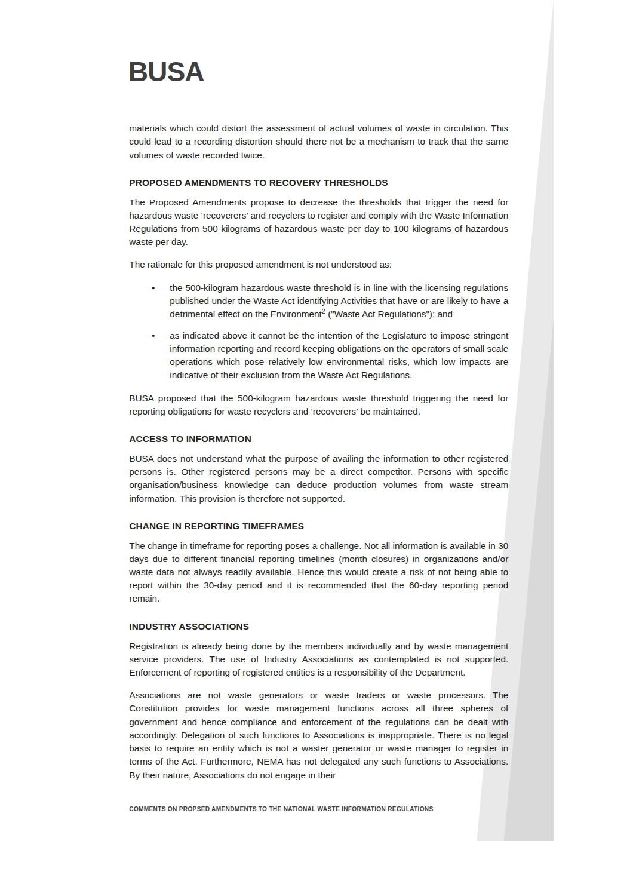BUSA
materials which could distort the assessment of actual volumes of waste in circulation. This could lead to a recording distortion should there not be a mechanism to track that the same volumes of waste recorded twice.
Proposed amendments to recovery thresholds
The Proposed Amendments propose to decrease the thresholds that trigger the need for hazardous waste ‘recoverers’ and recyclers to register and comply with the Waste Information Regulations from 500 kilograms of hazardous waste per day to 100 kilograms of hazardous waste per day.
The rationale for this proposed amendment is not understood as:
the 500-kilogram hazardous waste threshold is in line with the licensing regulations published under the Waste Act identifying Activities that have or are likely to have a detrimental effect on the Environment2 ("Waste Act Regulations"); and
as indicated above it cannot be the intention of the Legislature to impose stringent information reporting and record keeping obligations on the operators of small scale operations which pose relatively low environmental risks, which low impacts are indicative of their exclusion from the Waste Act Regulations.
BUSA proposed that the 500-kilogram hazardous waste threshold triggering the need for reporting obligations for waste recyclers and ‘recoverers’ be maintained.
Access to information
BUSA does not understand what the purpose of availing the information to other registered persons is. Other registered persons may be a direct competitor. Persons with specific organisation/business knowledge can deduce production volumes from waste stream information. This provision is therefore not supported.
Change in reporting timeframes
The change in timeframe for reporting poses a challenge. Not all information is available in 30 days due to different financial reporting timelines (month closures) in organizations and/or waste data not always readily available. Hence this would create a risk of not being able to report within the 30-day period and it is recommended that the 60-day reporting period remain.
Industry associations
Registration is already being done by the members individually and by waste management service providers. The use of Industry Associations as contemplated is not supported. Enforcement of reporting of registered entities is a responsibility of the Department.
Associations are not waste generators or waste traders or waste processors. The Constitution provides for waste management functions across all three spheres of government and hence compliance and enforcement of the regulations can be dealt with accordingly. Delegation of such functions to Associations is inappropriate. There is no legal basis to require an entity which is not a waster generator or waste manager to register in terms of the Act. Furthermore, NEMA has not delegated any such functions to Associations. By their nature, Associations do not engage in their
COMMENTS ON PROPSED AMENDMENTS TO THE NATIONAL WASTE INFORMATION REGULATIONS